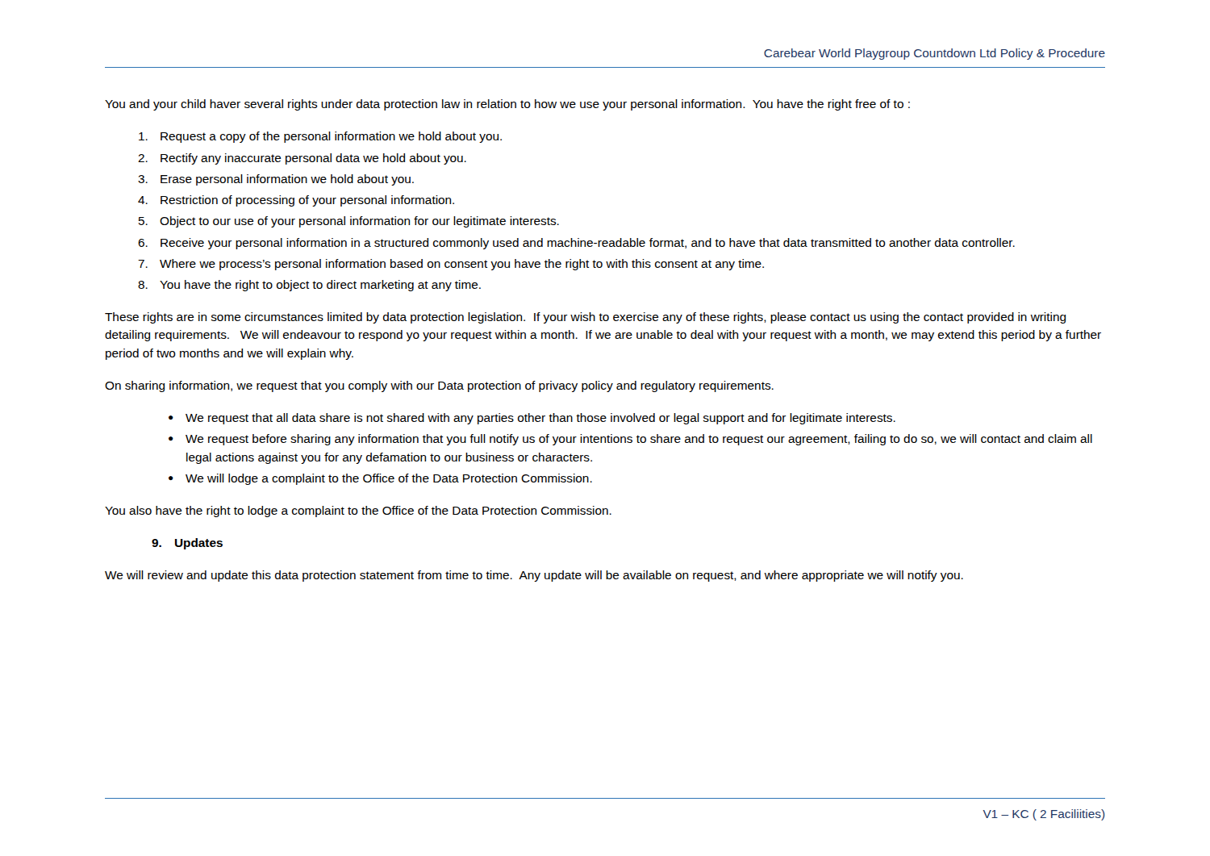Carebear World Playgroup Countdown Ltd Policy & Procedure
You and your child haver several rights under data protection law in relation to how we use your personal information. You have the right free of to :
Request a copy of the personal information we hold about you.
Rectify any inaccurate personal data we hold about you.
Erase personal information we hold about you.
Restriction of processing of your personal information.
Object to our use of your personal information for our legitimate interests.
Receive your personal information in a structured commonly used and machine-readable format, and to have that data transmitted to another data controller.
Where we process’s personal information based on consent you have the right to with this consent at any time.
You have the right to object to direct marketing at any time.
These rights are in some circumstances limited by data protection legislation. If your wish to exercise any of these rights, please contact us using the contact provided in writing detailing requirements. We will endeavour to respond yo your request within a month. If we are unable to deal with your request with a month, we may extend this period by a further period of two months and we will explain why.
On sharing information, we request that you comply with our Data protection of privacy policy and regulatory requirements.
We request that all data share is not shared with any parties other than those involved or legal support and for legitimate interests.
We request before sharing any information that you full notify us of your intentions to share and to request our agreement, failing to do so, we will contact and claim all legal actions against you for any defamation to our business or characters.
We will lodge a complaint to the Office of the Data Protection Commission.
You also have the right to lodge a complaint to the Office of the Data Protection Commission.
9. Updates
We will review and update this data protection statement from time to time. Any update will be available on request, and where appropriate we will notify you.
V1 – KC ( 2 Faciliities)